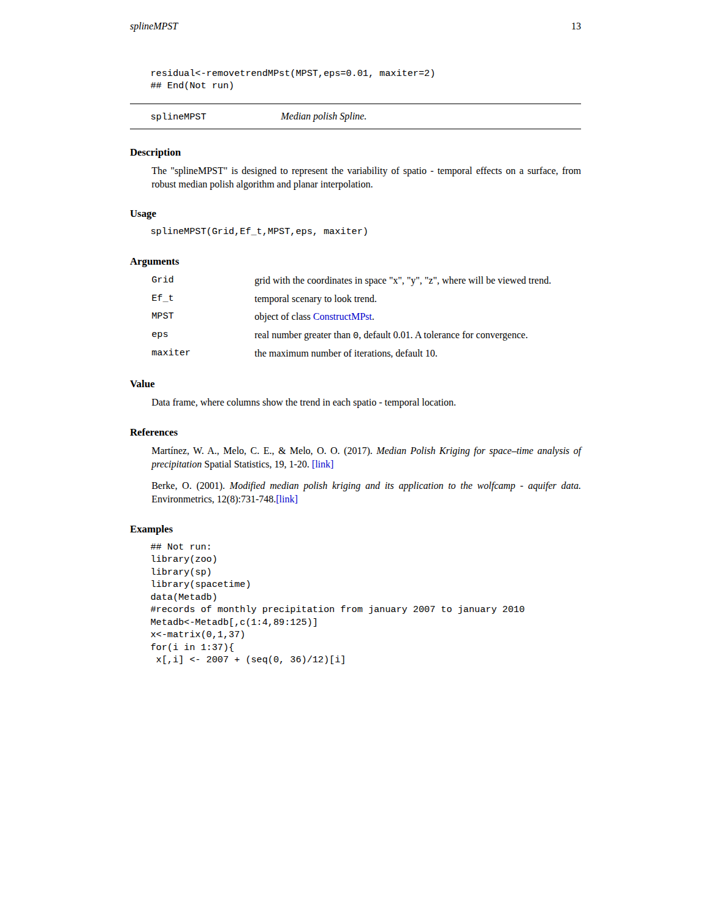splineMPST 13
residual<-removetrendMPst(MPST,eps=0.01, maxiter=2)
## End(Not run)
splineMPST Median polish Spline.
Description
The "splineMPST" is designed to represent the variability of spatio - temporal effects on a surface, from robust median polish algorithm and planar interpolation.
Usage
splineMPST(Grid,Ef_t,MPST,eps, maxiter)
Arguments
Grid
grid with the coordinates in space "x", "y", "z", where will be viewed trend.
Ef_t
temporal scenary to look trend.
MPST
object of class ConstructMPst.
eps
real number greater than 0, default 0.01. A tolerance for convergence.
maxiter
the maximum number of iterations, default 10.
Value
Data frame, where columns show the trend in each spatio - temporal location.
References
Martínez, W. A., Melo, C. E., & Melo, O. O. (2017). Median Polish Kriging for space–time analysis of precipitation Spatial Statistics, 19, 1-20. [link]
Berke, O. (2001). Modified median polish kriging and its application to the wolfcamp - aquifer data. Environmetrics, 12(8):731-748.[link]
Examples
## Not run:
library(zoo)
library(sp)
library(spacetime)
data(Metadb)
#records of monthly precipitation from january 2007 to january 2010
Metadb<-Metadb[,c(1:4,89:125)]
x<-matrix(0,1,37)
for(i in 1:37){
 x[,i] <- 2007 + (seq(0, 36)/12)[i]